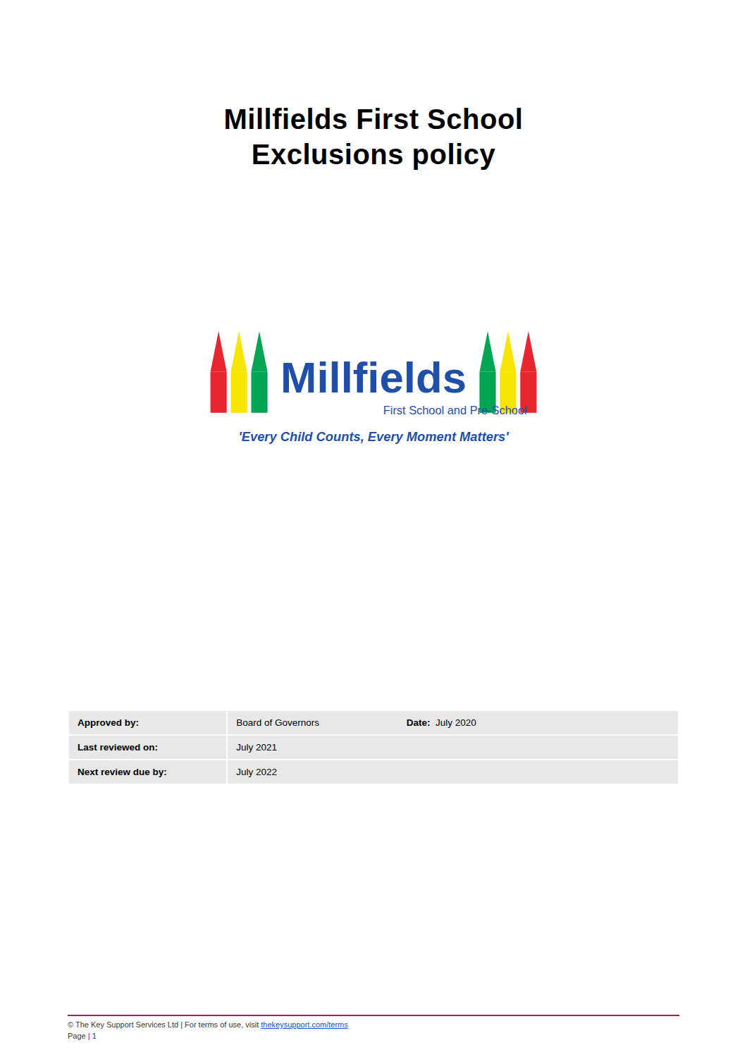Millfields First School
Exclusions policy
| Approved by: | Board of Governors Date: July 2020 |
| Last reviewed on: | July 2021 |
| Next review due by: | July 2022 |
© The Key Support Services Ltd | For terms of use, visit thekeysupport.com/terms
Page | 1